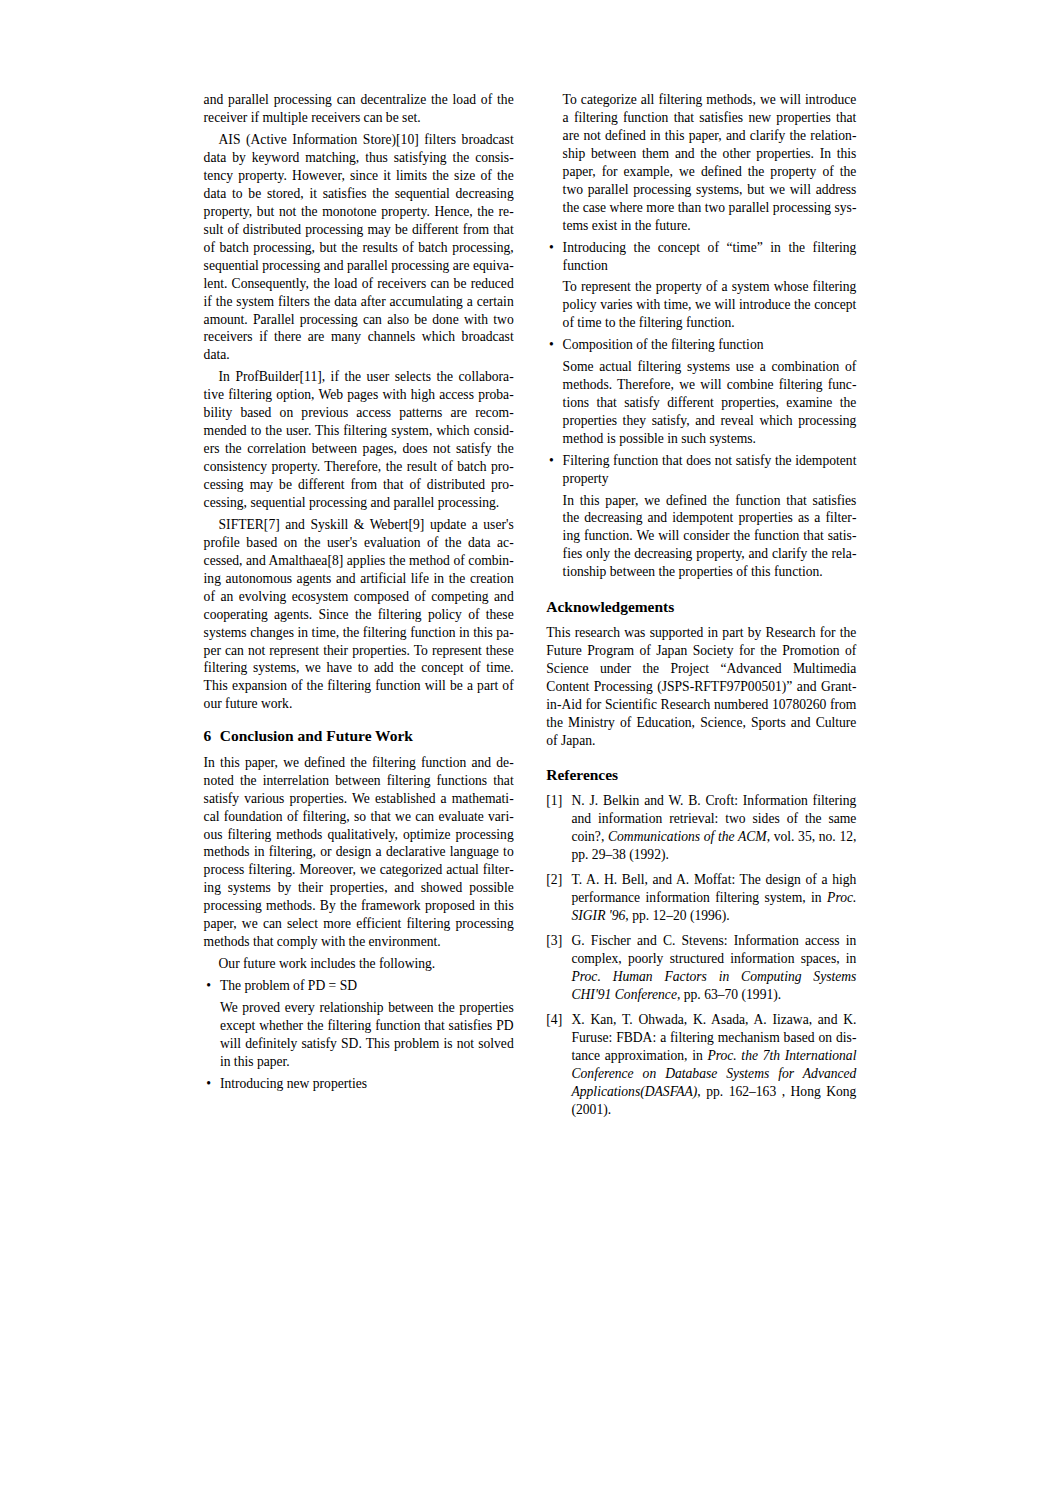and parallel processing can decentralize the load of the receiver if multiple receivers can be set.
AIS (Active Information Store)[10] filters broadcast data by keyword matching, thus satisfying the consistency property. However, since it limits the size of the data to be stored, it satisfies the sequential decreasing property, but not the monotone property. Hence, the result of distributed processing may be different from that of batch processing, but the results of batch processing, sequential processing and parallel processing are equivalent. Consequently, the load of receivers can be reduced if the system filters the data after accumulating a certain amount. Parallel processing can also be done with two receivers if there are many channels which broadcast data.
In ProfBuilder[11], if the user selects the collaborative filtering option, Web pages with high access probability based on previous access patterns are recommended to the user. This filtering system, which considers the correlation between pages, does not satisfy the consistency property. Therefore, the result of batch processing may be different from that of distributed processing, sequential processing and parallel processing.
SIFTER[7] and Syskill & Webert[9] update a user's profile based on the user's evaluation of the data accessed, and Amalthaea[8] applies the method of combining autonomous agents and artificial life in the creation of an evolving ecosystem composed of competing and cooperating agents. Since the filtering policy of these systems changes in time, the filtering function in this paper can not represent their properties. To represent these filtering systems, we have to add the concept of time. This expansion of the filtering function will be a part of our future work.
6 Conclusion and Future Work
In this paper, we defined the filtering function and denoted the interrelation between filtering functions that satisfy various properties. We established a mathematical foundation of filtering, so that we can evaluate various filtering methods qualitatively, optimize processing methods in filtering, or design a declarative language to process filtering. Moreover, we categorized actual filtering systems by their properties, and showed possible processing methods. By the framework proposed in this paper, we can select more efficient filtering processing methods that comply with the environment.
Our future work includes the following.
The problem of PD = SD
We proved every relationship between the properties except whether the filtering function that satisfies PD will definitely satisfy SD. This problem is not solved in this paper.
Introducing new properties
To categorize all filtering methods, we will introduce a filtering function that satisfies new properties that are not defined in this paper, and clarify the relationship between them and the other properties. In this paper, for example, we defined the property of the two parallel processing systems, but we will address the case where more than two parallel processing systems exist in the future.
Introducing the concept of “time” in the filtering function
To represent the property of a system whose filtering policy varies with time, we will introduce the concept of time to the filtering function.
Composition of the filtering function
Some actual filtering systems use a combination of methods. Therefore, we will combine filtering functions that satisfy different properties, examine the properties they satisfy, and reveal which processing method is possible in such systems.
Filtering function that does not satisfy the idempotent property
In this paper, we defined the function that satisfies the decreasing and idempotent properties as a filtering function. We will consider the function that satisfies only the decreasing property, and clarify the relationship between the properties of this function.
Acknowledgements
This research was supported in part by Research for the Future Program of Japan Society for the Promotion of Science under the Project “Advanced Multimedia Content Processing (JSPS-RFTF97P00501)” and Grant-in-Aid for Scientific Research numbered 10780260 from the Ministry of Education, Science, Sports and Culture of Japan.
References
N. J. Belkin and W. B. Croft: Information filtering and information retrieval: two sides of the same coin?, Communications of the ACM, vol. 35, no. 12, pp. 29–38 (1992).
T. A. H. Bell, and A. Moffat: The design of a high performance information filtering system, in Proc. SIGIR '96, pp. 12–20 (1996).
G. Fischer and C. Stevens: Information access in complex, poorly structured information spaces, in Proc. Human Factors in Computing Systems CHI'91 Conference, pp. 63–70 (1991).
X. Kan, T. Ohwada, K. Asada, A. Iizawa, and K. Furuse: FBDA: a filtering mechanism based on distance approximation, in Proc. the 7th International Conference on Database Systems for Advanced Applications(DASFAA), pp. 162–163 , Hong Kong (2001).